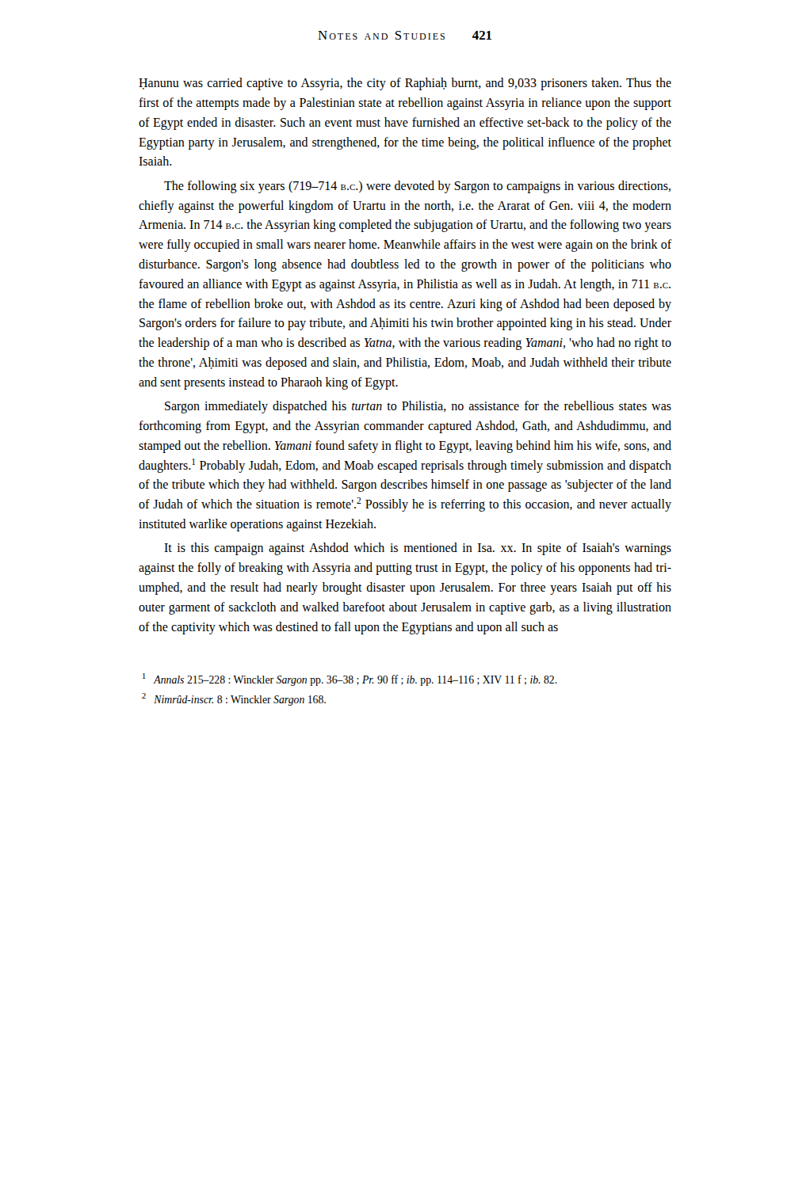Notes and Studies 421
Ḥanunu was carried captive to Assyria, the city of Raphiaḥ burnt, and 9,033 prisoners taken. Thus the first of the attempts made by a Palestinian state at rebellion against Assyria in reliance upon the support of Egypt ended in disaster. Such an event must have furnished an effective set-back to the policy of the Egyptian party in Jerusalem, and strengthened, for the time being, the political influence of the prophet Isaiah.
The following six years (719–714 b.c.) were devoted by Sargon to campaigns in various directions, chiefly against the powerful kingdom of Urartu in the north, i.e. the Ararat of Gen. viii 4, the modern Armenia. In 714 b.c. the Assyrian king completed the subjugation of Urartu, and the following two years were fully occupied in small wars nearer home. Meanwhile affairs in the west were again on the brink of disturbance. Sargon's long absence had doubtless led to the growth in power of the politicians who favoured an alliance with Egypt as against Assyria, in Philistia as well as in Judah. At length, in 711 b.c. the flame of rebellion broke out, with Ashdod as its centre. Azuri king of Ashdod had been deposed by Sargon's orders for failure to pay tribute, and Aḥimiti his twin brother appointed king in his stead. Under the leadership of a man who is described as Yatna, with the various reading Yamani, 'who had no right to the throne', Aḥimiti was deposed and slain, and Philistia, Edom, Moab, and Judah withheld their tribute and sent presents instead to Pharaoh king of Egypt.
Sargon immediately dispatched his turtan to Philistia, no assistance for the rebellious states was forthcoming from Egypt, and the Assyrian commander captured Ashdod, Gath, and Ashdudimmu, and stamped out the rebellion. Yamani found safety in flight to Egypt, leaving behind him his wife, sons, and daughters.1 Probably Judah, Edom, and Moab escaped reprisals through timely submission and dispatch of the tribute which they had withheld. Sargon describes himself in one passage as 'subjecter of the land of Judah of which the situation is remote'.2 Possibly he is referring to this occasion, and never actually instituted warlike operations against Hezekiah.
It is this campaign against Ashdod which is mentioned in Isa. xx. In spite of Isaiah's warnings against the folly of breaking with Assyria and putting trust in Egypt, the policy of his opponents had triumphed, and the result had nearly brought disaster upon Jerusalem. For three years Isaiah put off his outer garment of sackcloth and walked barefoot about Jerusalem in captive garb, as a living illustration of the captivity which was destined to fall upon the Egyptians and upon all such as
1 Annals 215–228 : Winckler Sargon pp. 36–38 ; Pr. 90 ff ; ib. pp. 114–116 ; XIV 11 f ; ib. 82.
2 Nimrûd-inscr. 8 : Winckler Sargon 168.